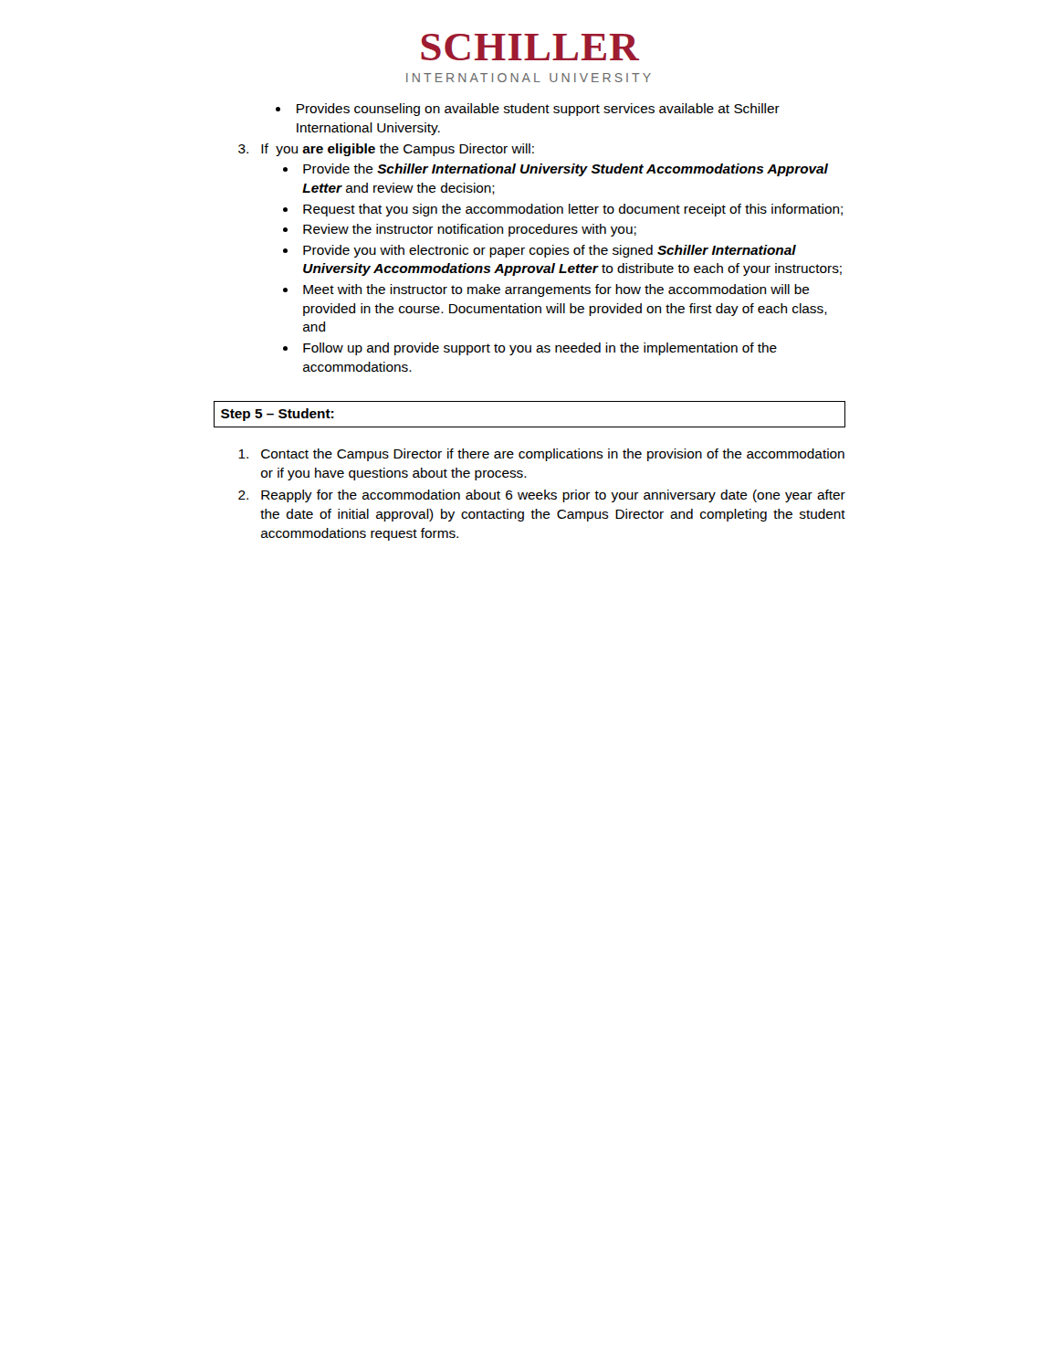SCHILLER
INTERNATIONAL UNIVERSITY
Provides counseling on available student support services available at Schiller International University.
If you are eligible the Campus Director will:
Provide the Schiller International University Student Accommodations Approval Letter and review the decision;
Request that you sign the accommodation letter to document receipt of this information;
Review the instructor notification procedures with you;
Provide you with electronic or paper copies of the signed Schiller International University Accommodations Approval Letter to distribute to each of your instructors;
Meet with the instructor to make arrangements for how the accommodation will be provided in the course. Documentation will be provided on the first day of each class, and
Follow up and provide support to you as needed in the implementation of the accommodations.
Step 5 – Student:
Contact the Campus Director if there are complications in the provision of the accommodation or if you have questions about the process.
Reapply for the accommodation about 6 weeks prior to your anniversary date (one year after the date of initial approval) by contacting the Campus Director and completing the student accommodations request forms.